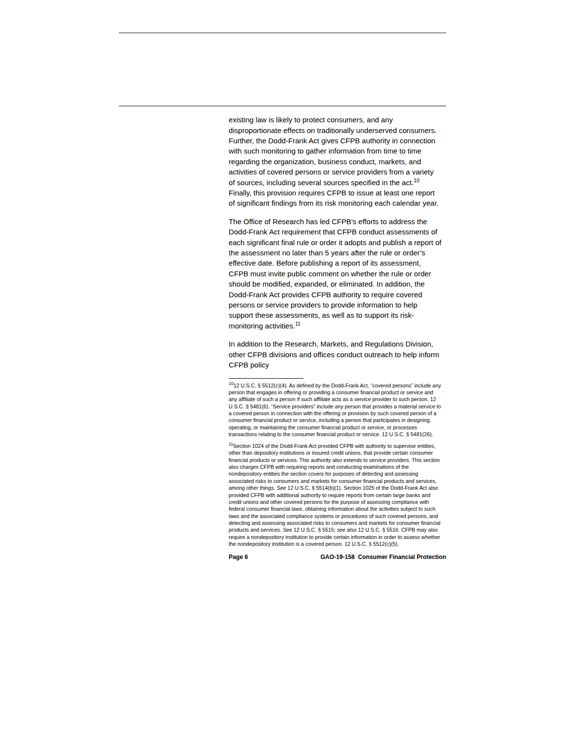existing law is likely to protect consumers, and any disproportionate effects on traditionally underserved consumers. Further, the Dodd-Frank Act gives CFPB authority in connection with such monitoring to gather information from time to time regarding the organization, business conduct, markets, and activities of covered persons or service providers from a variety of sources, including several sources specified in the act.10 Finally, this provision requires CFPB to issue at least one report of significant findings from its risk monitoring each calendar year.
The Office of Research has led CFPB’s efforts to address the Dodd-Frank Act requirement that CFPB conduct assessments of each significant final rule or order it adopts and publish a report of the assessment no later than 5 years after the rule or order’s effective date. Before publishing a report of its assessment, CFPB must invite public comment on whether the rule or order should be modified, expanded, or eliminated. In addition, the Dodd-Frank Act provides CFPB authority to require covered persons or service providers to provide information to help support these assessments, as well as to support its risk-monitoring activities.11
In addition to the Research, Markets, and Regulations Division, other CFPB divisions and offices conduct outreach to help inform CFPB policy
1012 U.S.C. § 5512(c)(4). As defined by the Dodd-Frank Act, “covered persons” include any person that engages in offering or providing a consumer financial product or service and any affiliate of such a person if such affiliate acts as a service provider to such person. 12 U.S.C. § 5481(6). “Service providers” include any person that provides a material service to a covered person in connection with the offering or provision by such covered person of a consumer financial product or service, including a person that participates in designing, operating, or maintaining the consumer financial product or service, or processes transactions relating to the consumer financial product or service. 12 U.S.C. § 5481(26).
11Section 1024 of the Dodd-Frank Act provided CFPB with authority to supervise entities, other than depository institutions or insured credit unions, that provide certain consumer financial products or services. This authority also extends to service providers. This section also charges CFPB with requiring reports and conducting examinations of the nondepository entities the section covers for purposes of detecting and assessing associated risks to consumers and markets for consumer financial products and services, among other things. See 12 U.S.C. § 5514(b)(1). Section 1025 of the Dodd-Frank Act also provided CFPB with additional authority to require reports from certain large banks and credit unions and other covered persons for the purpose of assessing compliance with federal consumer financial laws, obtaining information about the activities subject to such laws and the associated compliance systems or procedures of such covered persons, and detecting and assessing associated risks to consumers and markets for consumer financial products and services. See 12 U.S.C. § 5515; see also 12 U.S.C. § 5516. CFPB may also require a nondepository institution to provide certain information in order to assess whether the nondepository institution is a covered person. 12 U.S.C. § 5512(c)(5).
Page 6
GAO-19-158 Consumer Financial Protection